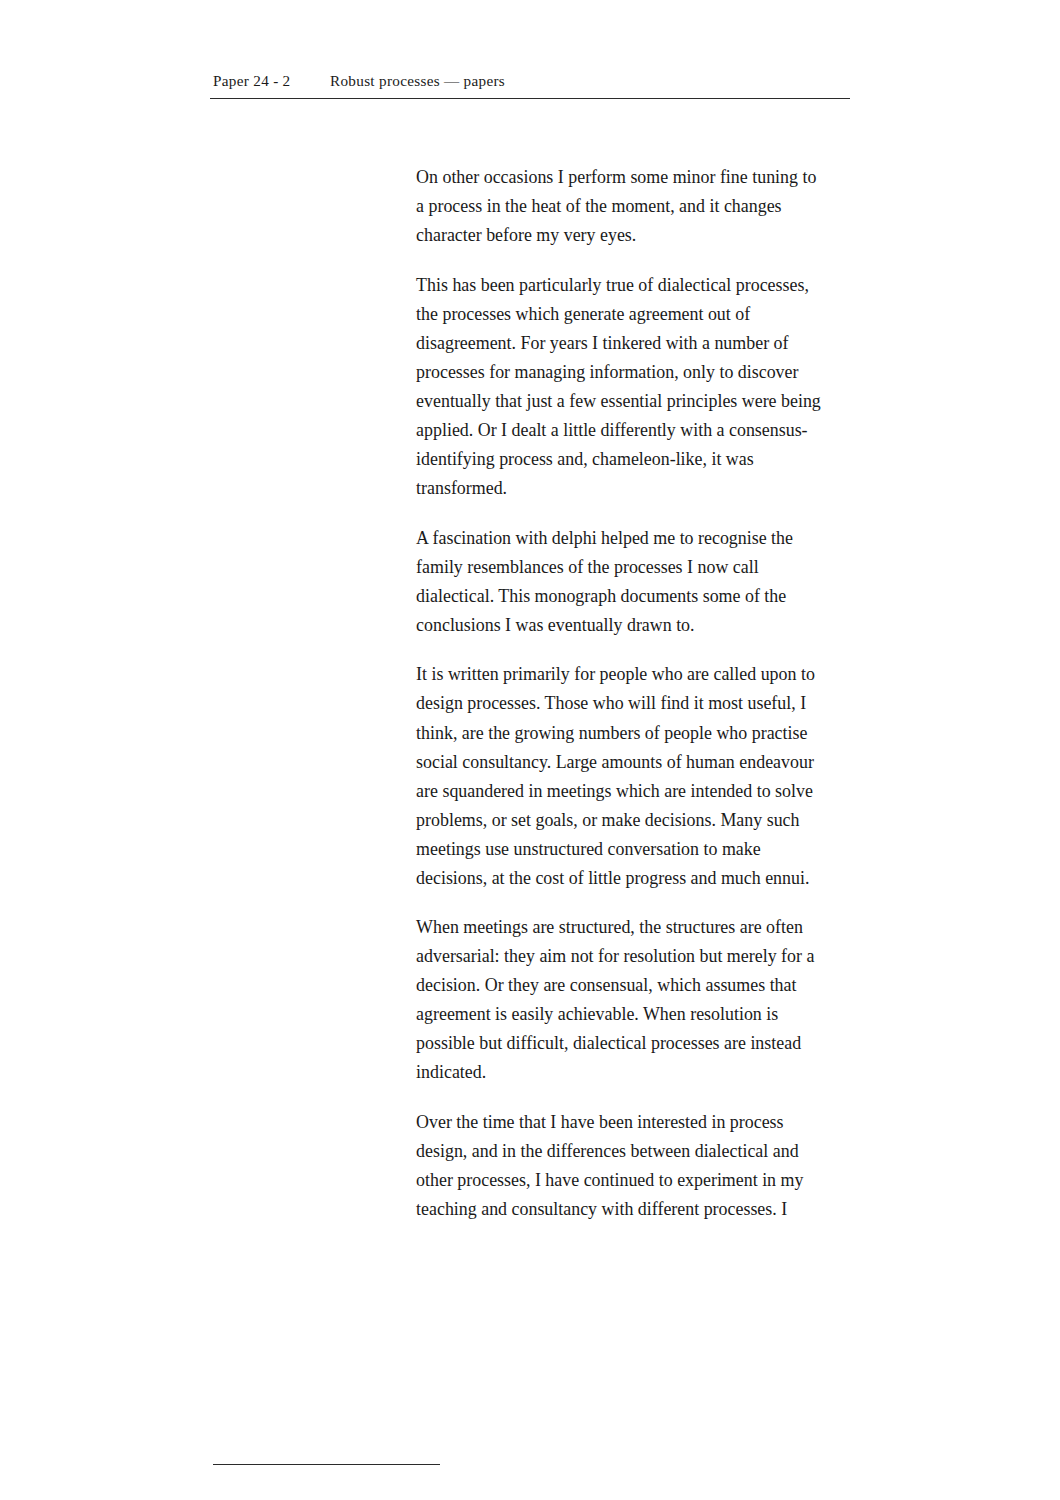Paper 24 - 2 Robust processes — papers
On other occasions I perform some minor fine tuning to a process in the heat of the moment, and it changes character before my very eyes.
This has been particularly true of dialectical processes, the processes which generate agreement out of disagreement. For years I tinkered with a number of processes for managing information, only to discover eventually that just a few essential principles were being applied. Or I dealt a little differently with a consensus-identifying process and, chameleon-like, it was transformed.
A fascination with delphi helped me to recognise the family resemblances of the processes I now call dialectical. This monograph documents some of the conclusions I was eventually drawn to.
It is written primarily for people who are called upon to design processes. Those who will find it most useful, I think, are the growing numbers of people who practise social consultancy. Large amounts of human endeavour are squandered in meetings which are intended to solve problems, or set goals, or make decisions. Many such meetings use unstructured conversation to make decisions, at the cost of little progress and much ennui.
When meetings are structured, the structures are often adversarial: they aim not for resolution but merely for a decision. Or they are consensual, which assumes that agreement is easily achievable. When resolution is possible but difficult, dialectical processes are instead indicated.
Over the time that I have been interested in process design, and in the differences between dialectical and other processes, I have continued to experiment in my teaching and consultancy with different processes. I